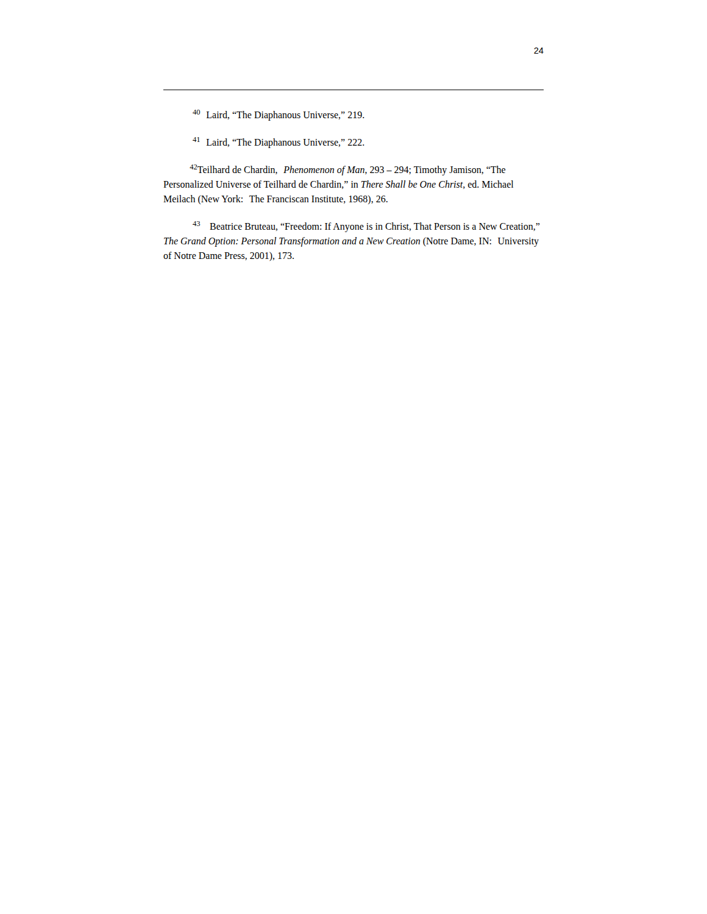24
40 Laird, “The Diaphanous Universe,” 219.
41 Laird, “The Diaphanous Universe,” 222.
42Teilhard de Chardin, Phenomenon of Man, 293 – 294; Timothy Jamison, “The Personalized Universe of Teilhard de Chardin,” in There Shall be One Christ, ed. Michael Meilach (New York: The Franciscan Institute, 1968), 26.
43 Beatrice Bruteau, “Freedom: If Anyone is in Christ, That Person is a New Creation,” The Grand Option: Personal Transformation and a New Creation (Notre Dame, IN: University of Notre Dame Press, 2001), 173.